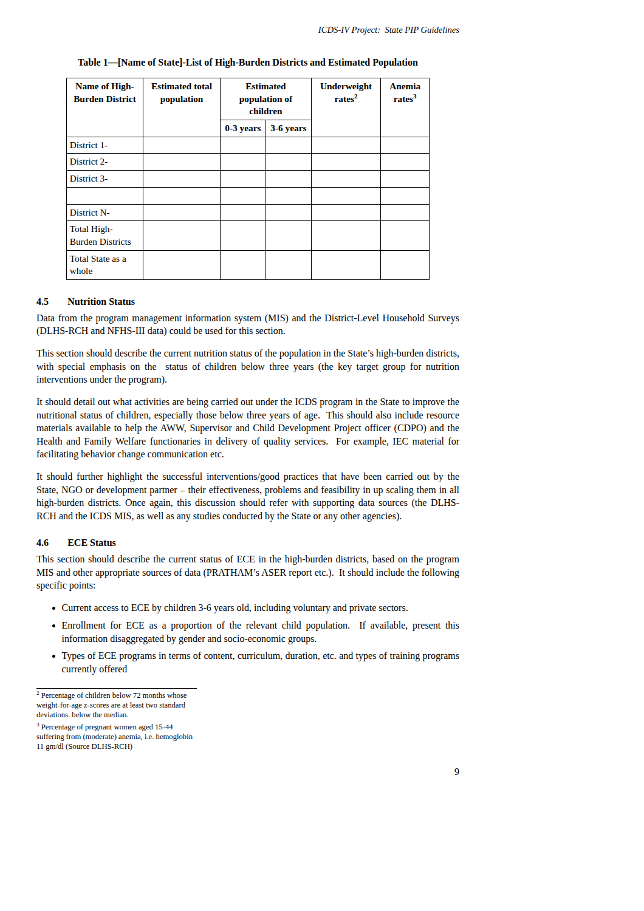ICDS-IV Project: State PIP Guidelines
Table 1—[Name of State]-List of High-Burden Districts and Estimated Population
| Name of High-Burden District | Estimated total population | Estimated population of children | Underweight rates 2 | Anemia rates 3 |
| --- | --- | --- | --- | --- |
| 0-3 years | 3-6 years |
| District 1- | | | | | |
| District 2- | | | | | |
| District 3- | | | | | |
| District N- | | | | | |
| Total High-Burden Districts | | | | | |
| Total State as a whole | | | | | |
4.5 Nutrition Status
Data from the program management information system (MIS) and the District-Level Household Surveys (DLHS-RCH and NFHS-III data) could be used for this section.
This section should describe the current nutrition status of the population in the State’s high-burden districts, with special emphasis on the status of children below three years (the key target group for nutrition interventions under the program).
It should detail out what activities are being carried out under the ICDS program in the State to improve the nutritional status of children, especially those below three years of age. This should also include resource materials available to help the AWW, Supervisor and Child Development Project officer (CDPO) and the Health and Family Welfare functionaries in delivery of quality services. For example, IEC material for facilitating behavior change communication etc.
It should further highlight the successful interventions/good practices that have been carried out by the State, NGO or development partner – their effectiveness, problems and feasibility in up scaling them in all high-burden districts. Once again, this discussion should refer with supporting data sources (the DLHS-RCH and the ICDS MIS, as well as any studies conducted by the State or any other agencies).
4.6 ECE Status
This section should describe the current status of ECE in the high-burden districts, based on the program MIS and other appropriate sources of data (PRATHAM’s ASER report etc.). It should include the following specific points:
Current access to ECE by children 3-6 years old, including voluntary and private sectors.
Enrollment for ECE as a proportion of the relevant child population. If available, present this information disaggregated by gender and socio-economic groups.
Types of ECE programs in terms of content, curriculum, duration, etc. and types of training programs currently offered
2 Percentage of children below 72 months whose weight-for-age z-scores are at least two standard deviations. below the median.
3 Percentage of pregnant women aged 15-44 suffering from (moderate) anemia, i.e. hemoglobin 11 gm/dl (Source DLHS-RCH)
9